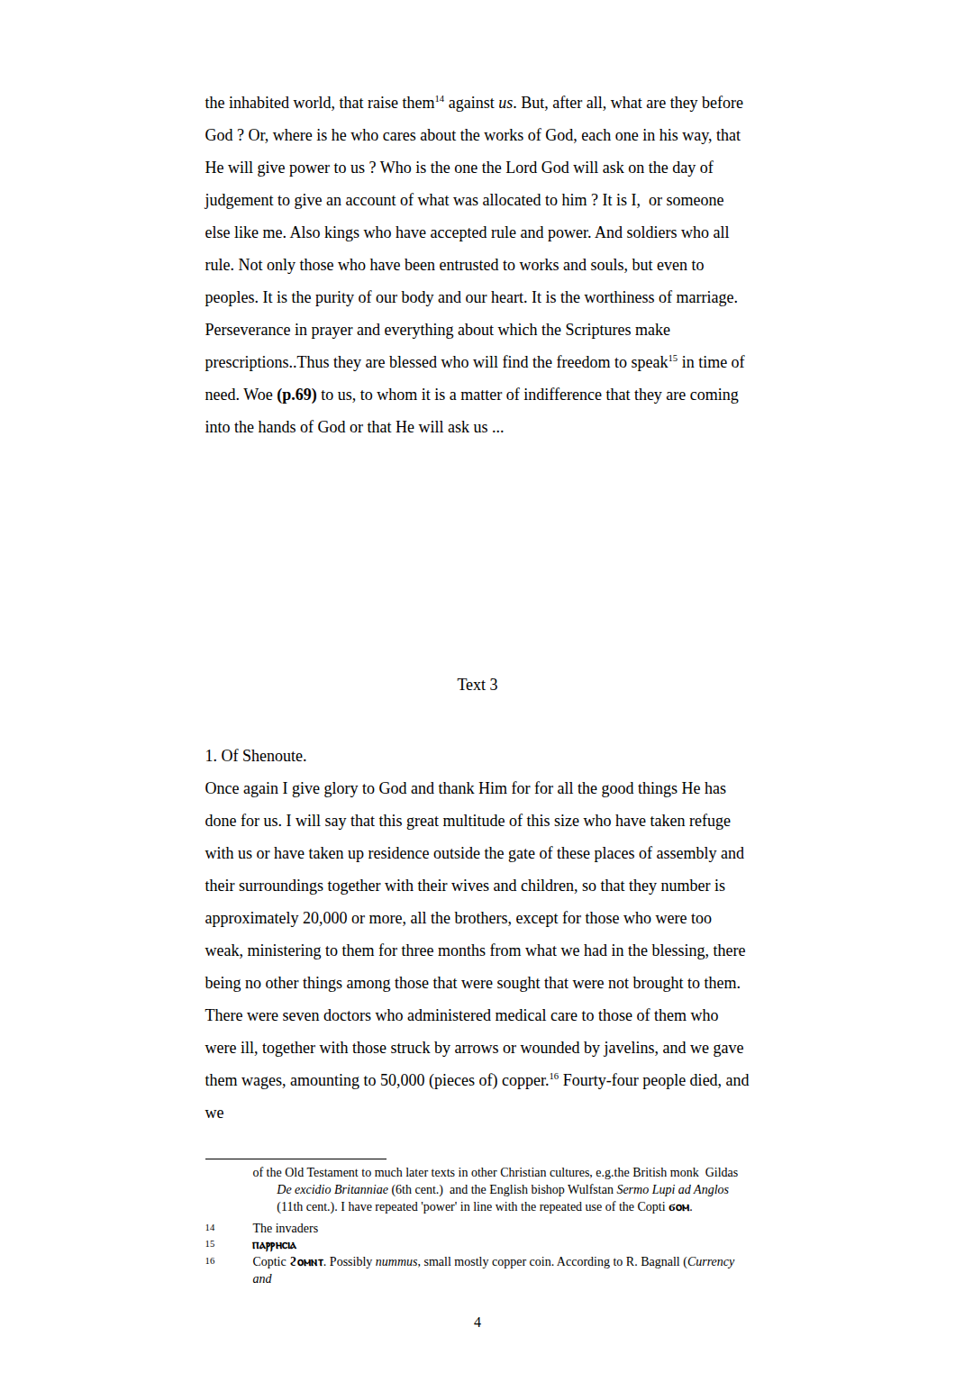the inhabited world, that raise them14 against us. But, after all, what are they before God ? Or, where is he who cares about the works of God, each one in his way, that He will give power to us ? Who is the one the Lord God will ask on the day of judgement to give an account of what was allocated to him ? It is I, or someone else like me. Also kings who have accepted rule and power. And soldiers who all rule. Not only those who have been entrusted to works and souls, but even to peoples. It is the purity of our body and our heart. It is the worthiness of marriage. Perseverance in prayer and everything about which the Scriptures make prescriptions..Thus they are blessed who will find the freedom to speak15 in time of need. Woe (p.69) to us, to whom it is a matter of indifference that they are coming into the hands of God or that He will ask us ...
Text 3
1. Of Shenoute.
Once again I give glory to God and thank Him for for all the good things He has done for us. I will say that this great multitude of this size who have taken refuge with us or have taken up residence outside the gate of these places of assembly and their surroundings together with their wives and children, so that they number is approximately 20,000 or more, all the brothers, except for those who were too weak, ministering to them for three months from what we had in the blessing, there being no other things among those that were sought that were not brought to them. There were seven doctors who administered medical care to those of them who were ill, together with those struck by arrows or wounded by javelins, and we gave them wages, amounting to 50,000 (pieces of) copper.16 Fourty-four people died, and we
of the Old Testament to much later texts in other Christian cultures, e.g.the British monk Gildas De excidio Britanniae (6th cent.) and the English bishop Wulfstan Sermo Lupi ad Anglos (11th cent.). I have repeated 'power' in line with the repeated use of the Copti ϭⲟⲙ.
14
The invaders
15
ⲡⲁⲣⲣⲏⲥⲓⲁ
16
Coptic ϩⲟⲙⲛⲧ. Possibly nummus, small mostly copper coin. According to R. Bagnall (Currency and
4